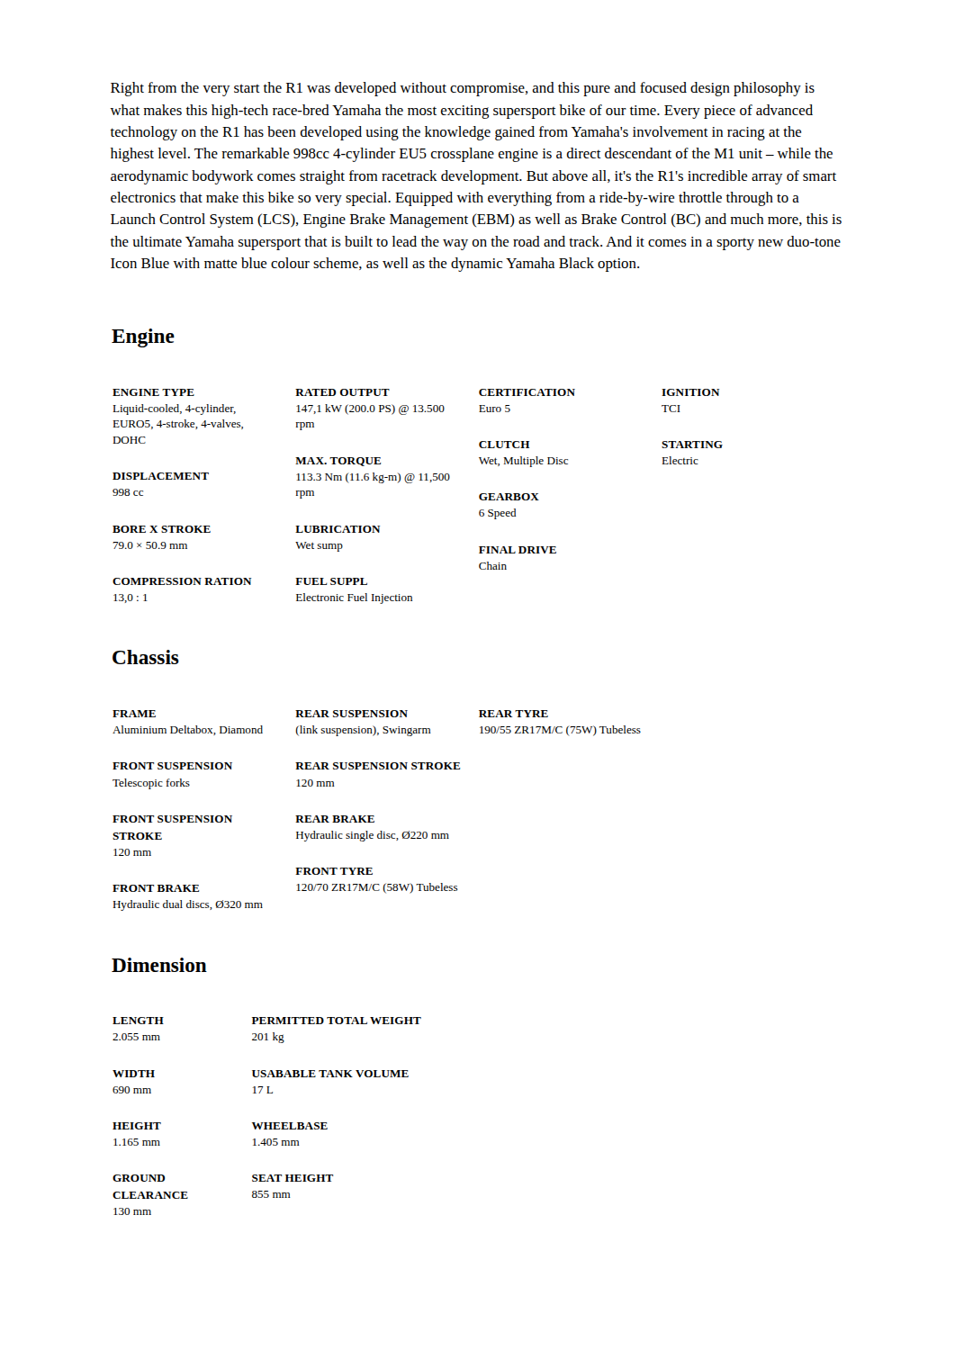Right from the very start the R1 was developed without compromise, and this pure and focused design philosophy is what makes this high-tech race-bred Yamaha the most exciting supersport bike of our time. Every piece of advanced technology on the R1 has been developed using the knowledge gained from Yamaha's involvement in racing at the highest level. The remarkable 998cc 4-cylinder EU5 crossplane engine is a direct descendant of the M1 unit – while the aerodynamic bodywork comes straight from racetrack development. But above all, it's the R1's incredible array of smart electronics that make this bike so very special. Equipped with everything from a ride-by-wire throttle through to a Launch Control System (LCS), Engine Brake Management (EBM) as well as Brake Control (BC) and much more, this is the ultimate Yamaha supersport that is built to lead the way on the road and track. And it comes in a sporty new duo-tone Icon Blue with matte blue colour scheme, as well as the dynamic Yamaha Black option.
Engine
ENGINE TYPE
Liquid-cooled, 4-cylinder, EURO5, 4-stroke, 4-valves, DOHC
DISPLACEMENT
998 cc
BORE X STROKE
79.0 × 50.9 mm
COMPRESSION RATION
13,0 : 1
RATED OUTPUT
147,1 kW (200.0 PS) @ 13.500 rpm
MAX. TORQUE
113.3 Nm (11.6 kg-m) @ 11,500 rpm
LUBRICATION
Wet sump
FUEL SUPPL
Electronic Fuel Injection
CERTIFICATION
Euro 5
CLUTCH
Wet, Multiple Disc
GEARBOX
6 Speed
FINAL DRIVE
Chain
IGNITION
TCI
STARTING
Electric
Chassis
FRAME
Aluminium Deltabox, Diamond
FRONT SUSPENSION
Telescopic forks
FRONT SUSPENSION STROKE
120 mm
FRONT BRAKE
Hydraulic dual discs, Ø320 mm
REAR SUSPENSION
(link suspension), Swingarm
REAR SUSPENSION STROKE
120 mm
REAR BRAKE
Hydraulic single disc, Ø220 mm
FRONT TYRE
120/70 ZR17M/C (58W) Tubeless
REAR TYRE
190/55 ZR17M/C (75W) Tubeless
Dimension
LENGTH
2.055 mm
WIDTH
690 mm
HEIGHT
1.165 mm
GROUND CLEARANCE
130 mm
PERMITTED TOTAL WEIGHT
201 kg
USABABLE TANK VOLUME
17 L
WHEELBASE
1.405 mm
SEAT HEIGHT
855 mm